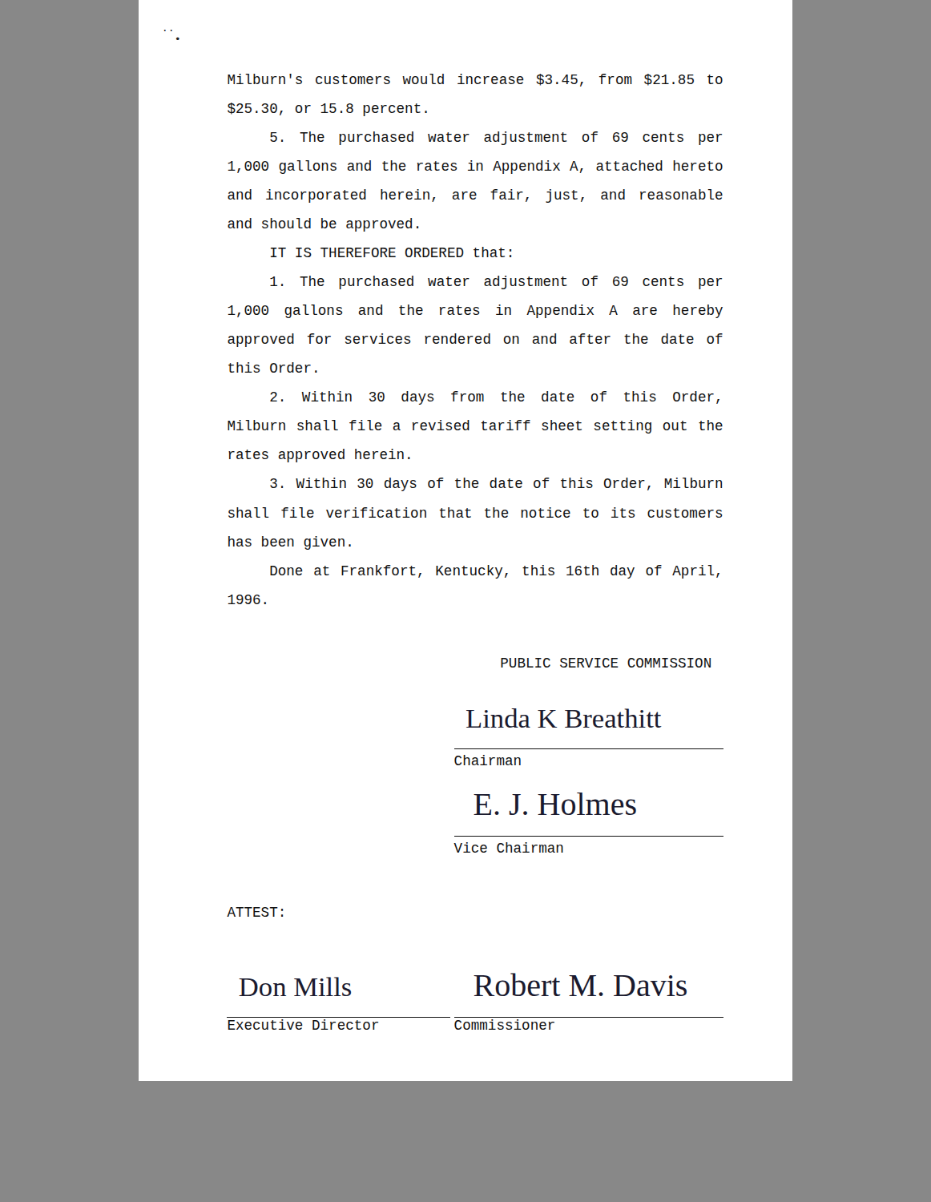..
•
Milburn's customers would increase $3.45, from $21.85 to $25.30, or 15.8 percent.
5. The purchased water adjustment of 69 cents per 1,000 gallons and the rates in Appendix A, attached hereto and incorporated herein, are fair, just, and reasonable and should be approved.
IT IS THEREFORE ORDERED that:
1. The purchased water adjustment of 69 cents per 1,000 gallons and the rates in Appendix A are hereby approved for services rendered on and after the date of this Order.
2. Within 30 days from the date of this Order, Milburn shall file a revised tariff sheet setting out the rates approved herein.
3. Within 30 days of the date of this Order, Milburn shall file verification that the notice to its customers has been given.
Done at Frankfort, Kentucky, this 16th day of April, 1996.
PUBLIC SERVICE COMMISSION
Linda K Breathitt
Chairman
E. J. Holmes
Vice Chairman
ATTEST:
Don Mills
Executive Director
Robert M. Davis
Commissioner